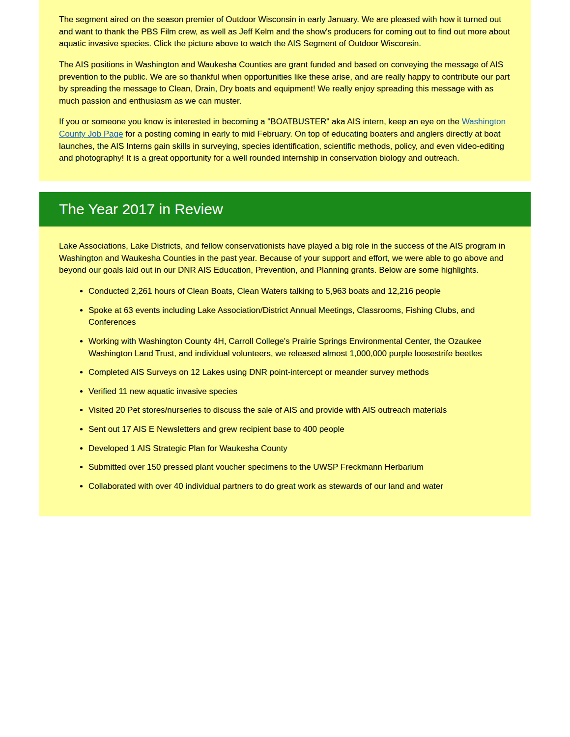The segment aired on the season premier of Outdoor Wisconsin in early January. We are pleased with how it turned out and want to thank the PBS Film crew, as well as Jeff Kelm and the show's producers for coming out to find out more about aquatic invasive species. Click the picture above to watch the AIS Segment of Outdoor Wisconsin.
The AIS positions in Washington and Waukesha Counties are grant funded and based on conveying the message of AIS prevention to the public. We are so thankful when opportunities like these arise, and are really happy to contribute our part by spreading the message to Clean, Drain, Dry boats and equipment! We really enjoy spreading this message with as much passion and enthusiasm as we can muster.
If you or someone you know is interested in becoming a "BOATBUSTER" aka AIS intern, keep an eye on the Washington County Job Page for a posting coming in early to mid February. On top of educating boaters and anglers directly at boat launches, the AIS Interns gain skills in surveying, species identification, scientific methods, policy, and even video-editing and photography! It is a great opportunity for a well rounded internship in conservation biology and outreach.
The Year 2017 in Review
Lake Associations, Lake Districts, and fellow conservationists have played a big role in the success of the AIS program in Washington and Waukesha Counties in the past year. Because of your support and effort, we were able to go above and beyond our goals laid out in our DNR AIS Education, Prevention, and Planning grants. Below are some highlights.
Conducted 2,261 hours of Clean Boats, Clean Waters talking to 5,963 boats and 12,216 people
Spoke at 63 events including Lake Association/District Annual Meetings, Classrooms, Fishing Clubs, and Conferences
Working with Washington County 4H, Carroll College's Prairie Springs Environmental Center, the Ozaukee Washington Land Trust, and individual volunteers, we released almost 1,000,000 purple loosestrife beetles
Completed AIS Surveys on 12 Lakes using DNR point-intercept or meander survey methods
Verified 11 new aquatic invasive species
Visited 20 Pet stores/nurseries to discuss the sale of AIS and provide with AIS outreach materials
Sent out 17 AIS E Newsletters and grew recipient base to 400 people
Developed 1 AIS Strategic Plan for Waukesha County
Submitted over 150 pressed plant voucher specimens to the UWSP Freckmann Herbarium
Collaborated with over 40 individual partners to do great work as stewards of our land and water